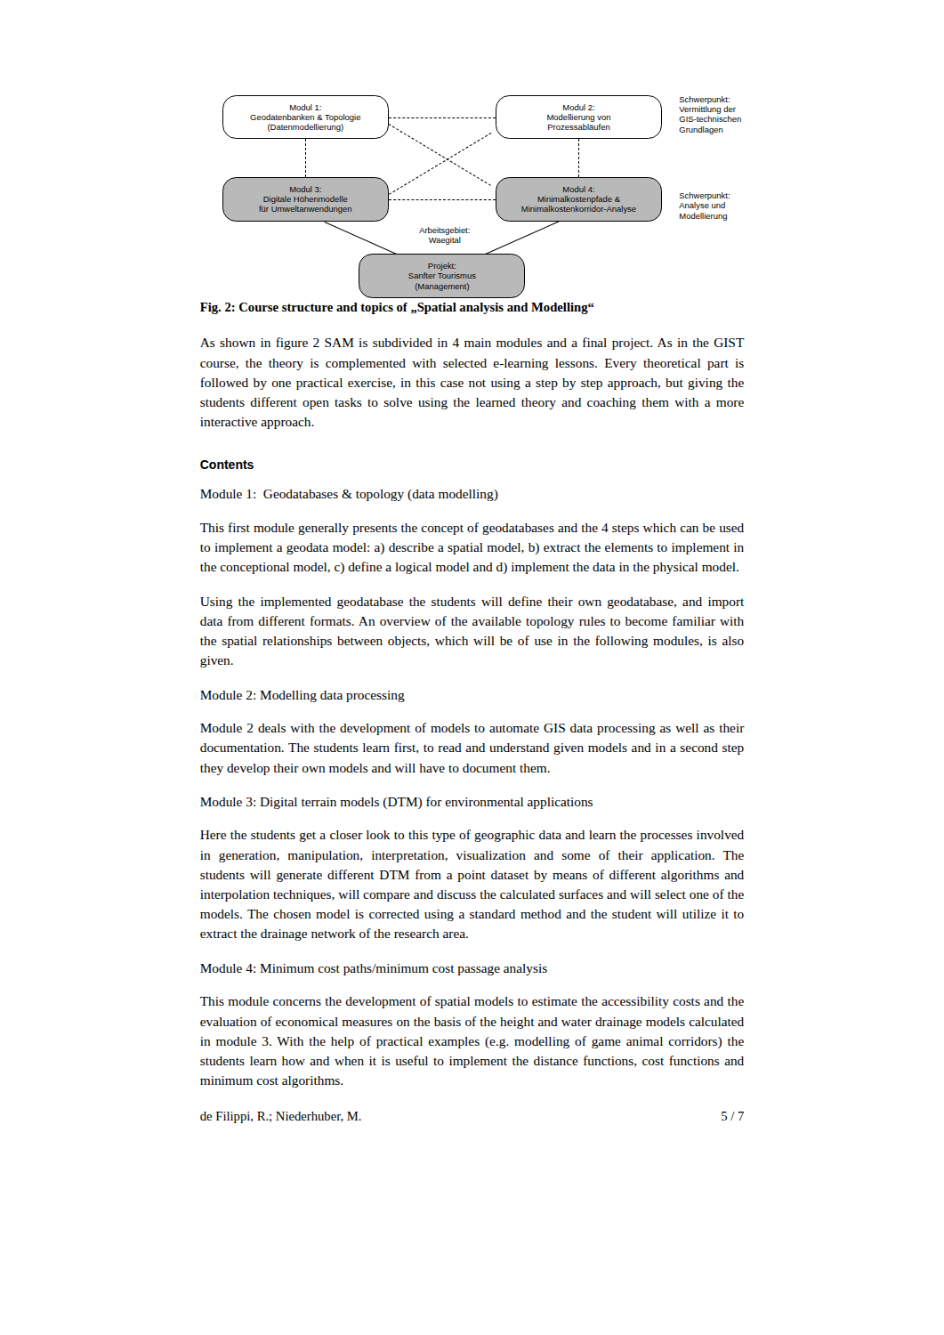Modul 1:
Geodatenbanken & Topologie
(Datenmodellierung)
Modul 2:
Modellierung von
Prozessabläufen
Modul 3:
Digitale Höhenmodelle
für Umweltanwendungen
Modul 4:
Minimalkostenpfade &
Minimalkostenkorridor-Analyse
Projekt:
Sanfter Tourismus
(Management)
Arbeitsgebiet:
Waegital
Schwerpunkt:
Vermittlung der
GIS-technischen Grundlagen
Schwerpunkt:
Analyse und Modellierung
Fig. 2: Course structure and topics of „Spatial analysis and Modelling“
As shown in figure 2 SAM is subdivided in 4 main modules and a final project. As in the GIST course, the theory is complemented with selected e-learning lessons. Every theoretical part is followed by one practical exercise, in this case not using a step by step approach, but giving the students different open tasks to solve using the learned theory and coaching them with a more interactive approach.
Contents
Module 1: Geodatabases & topology (data modelling)
This first module generally presents the concept of geodatabases and the 4 steps which can be used to implement a geodata model: a) describe a spatial model, b) extract the elements to implement in the conceptional model, c) define a logical model and d) implement the data in the physical model.
Using the implemented geodatabase the students will define their own geodatabase, and import data from different formats. An overview of the available topology rules to become familiar with the spatial relationships between objects, which will be of use in the following modules, is also given.
Module 2: Modelling data processing
Module 2 deals with the development of models to automate GIS data processing as well as their documentation. The students learn first, to read and understand given models and in a second step they develop their own models and will have to document them.
Module 3: Digital terrain models (DTM) for environmental applications
Here the students get a closer look to this type of geographic data and learn the processes involved in generation, manipulation, interpretation, visualization and some of their application. The students will generate different DTM from a point dataset by means of different algorithms and interpolation techniques, will compare and discuss the calculated surfaces and will select one of the models. The chosen model is corrected using a standard method and the student will utilize it to extract the drainage network of the research area.
Module 4: Minimum cost paths/minimum cost passage analysis
This module concerns the development of spatial models to estimate the accessibility costs and the evaluation of economical measures on the basis of the height and water drainage models calculated in module 3. With the help of practical examples (e.g. modelling of game animal corridors) the students learn how and when it is useful to implement the distance functions, cost functions and minimum cost algorithms.
de Filippi, R.; Niederhuber, M. 5 / 7